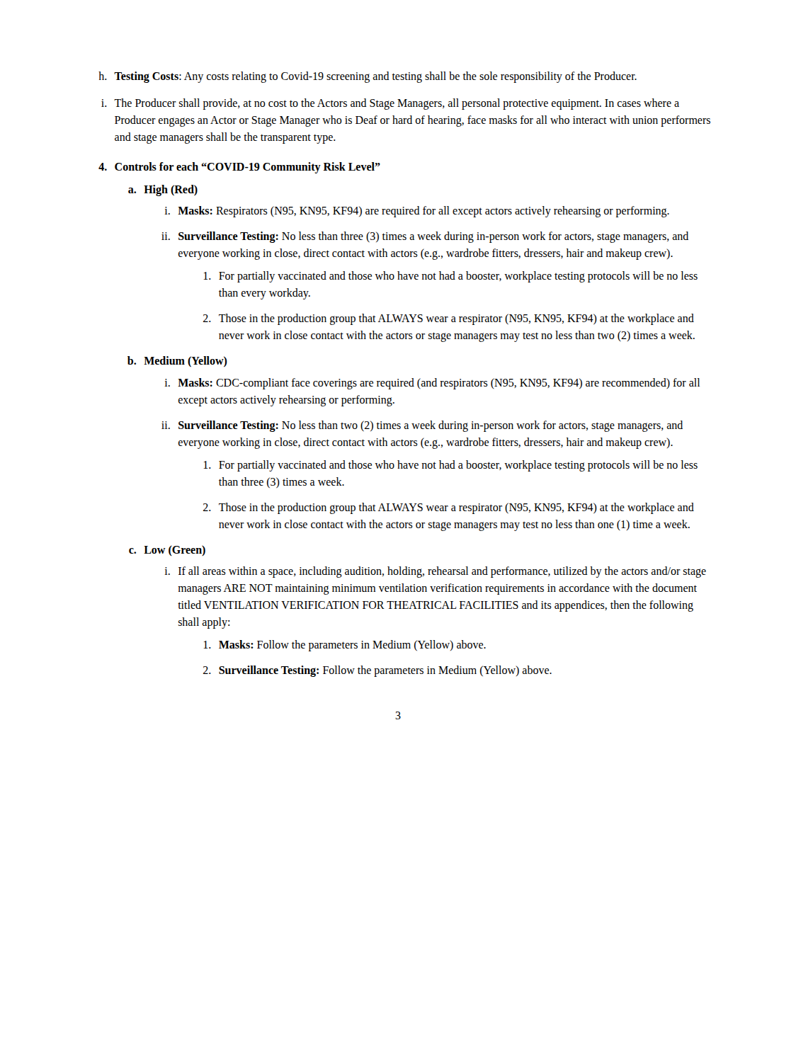Testing Costs: Any costs relating to Covid-19 screening and testing shall be the sole responsibility of the Producer.
The Producer shall provide, at no cost to the Actors and Stage Managers, all personal protective equipment. In cases where a Producer engages an Actor or Stage Manager who is Deaf or hard of hearing, face masks for all who interact with union performers and stage managers shall be the transparent type.
Controls for each “COVID-19 Community Risk Level”
High (Red)
Masks: Respirators (N95, KN95, KF94) are required for all except actors actively rehearsing or performing.
Surveillance Testing: No less than three (3) times a week during in-person work for actors, stage managers, and everyone working in close, direct contact with actors (e.g., wardrobe fitters, dressers, hair and makeup crew).
For partially vaccinated and those who have not had a booster, workplace testing protocols will be no less than every workday.
Those in the production group that ALWAYS wear a respirator (N95, KN95, KF94) at the workplace and never work in close contact with the actors or stage managers may test no less than two (2) times a week.
Medium (Yellow)
Masks: CDC-compliant face coverings are required (and respirators (N95, KN95, KF94) are recommended) for all except actors actively rehearsing or performing.
Surveillance Testing: No less than two (2) times a week during in-person work for actors, stage managers, and everyone working in close, direct contact with actors (e.g., wardrobe fitters, dressers, hair and makeup crew).
For partially vaccinated and those who have not had a booster, workplace testing protocols will be no less than three (3) times a week.
Those in the production group that ALWAYS wear a respirator (N95, KN95, KF94) at the workplace and never work in close contact with the actors or stage managers may test no less than one (1) time a week.
Low (Green)
If all areas within a space, including audition, holding, rehearsal and performance, utilized by the actors and/or stage managers ARE NOT maintaining minimum ventilation verification requirements in accordance with the document titled VENTILATION VERIFICATION FOR THEATRICAL FACILITIES and its appendices, then the following shall apply:
Masks: Follow the parameters in Medium (Yellow) above.
Surveillance Testing: Follow the parameters in Medium (Yellow) above.
3